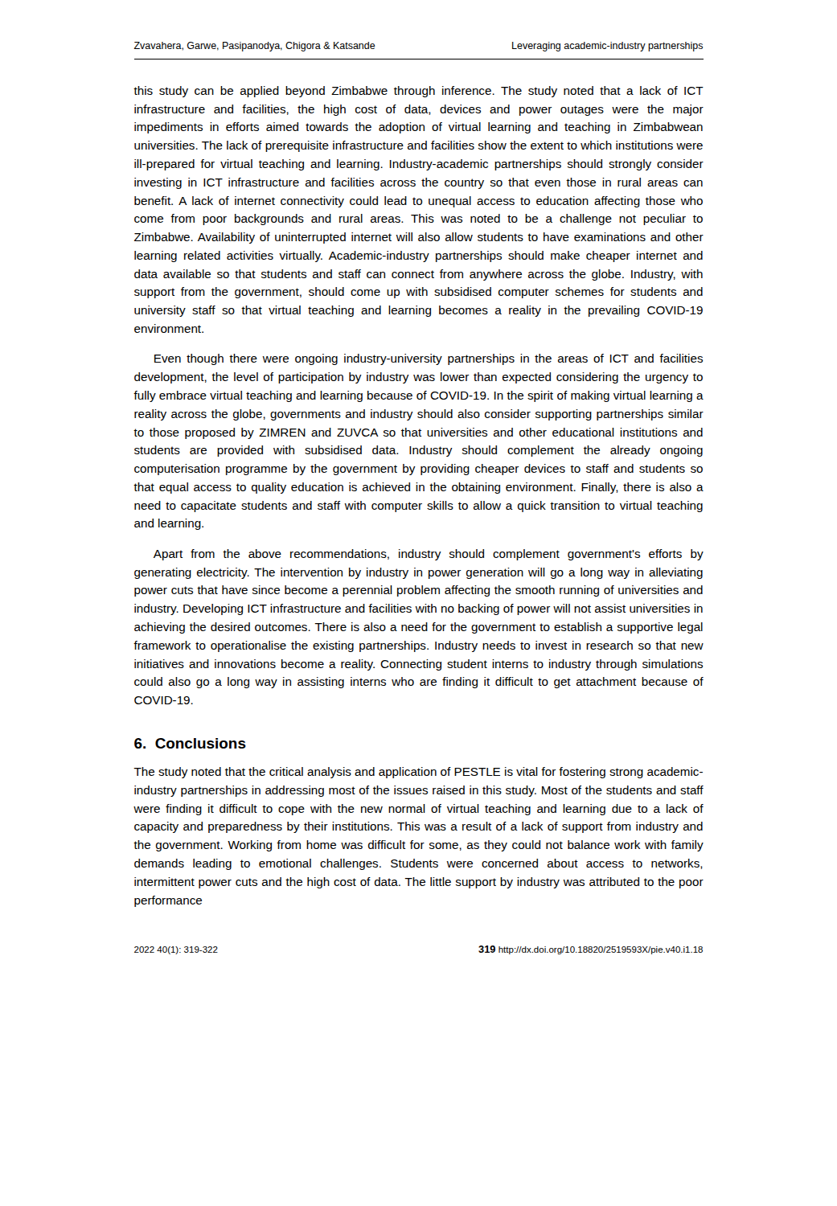Zvavahera, Garwe, Pasipanodya, Chigora & Katsande Leveraging academic-industry partnerships
this study can be applied beyond Zimbabwe through inference. The study noted that a lack of ICT infrastructure and facilities, the high cost of data, devices and power outages were the major impediments in efforts aimed towards the adoption of virtual learning and teaching in Zimbabwean universities. The lack of prerequisite infrastructure and facilities show the extent to which institutions were ill-prepared for virtual teaching and learning. Industry-academic partnerships should strongly consider investing in ICT infrastructure and facilities across the country so that even those in rural areas can benefit. A lack of internet connectivity could lead to unequal access to education affecting those who come from poor backgrounds and rural areas. This was noted to be a challenge not peculiar to Zimbabwe. Availability of uninterrupted internet will also allow students to have examinations and other learning related activities virtually. Academic-industry partnerships should make cheaper internet and data available so that students and staff can connect from anywhere across the globe. Industry, with support from the government, should come up with subsidised computer schemes for students and university staff so that virtual teaching and learning becomes a reality in the prevailing COVID-19 environment.
Even though there were ongoing industry-university partnerships in the areas of ICT and facilities development, the level of participation by industry was lower than expected considering the urgency to fully embrace virtual teaching and learning because of COVID-19. In the spirit of making virtual learning a reality across the globe, governments and industry should also consider supporting partnerships similar to those proposed by ZIMREN and ZUVCA so that universities and other educational institutions and students are provided with subsidised data. Industry should complement the already ongoing computerisation programme by the government by providing cheaper devices to staff and students so that equal access to quality education is achieved in the obtaining environment. Finally, there is also a need to capacitate students and staff with computer skills to allow a quick transition to virtual teaching and learning.
Apart from the above recommendations, industry should complement government's efforts by generating electricity. The intervention by industry in power generation will go a long way in alleviating power cuts that have since become a perennial problem affecting the smooth running of universities and industry. Developing ICT infrastructure and facilities with no backing of power will not assist universities in achieving the desired outcomes. There is also a need for the government to establish a supportive legal framework to operationalise the existing partnerships. Industry needs to invest in research so that new initiatives and innovations become a reality. Connecting student interns to industry through simulations could also go a long way in assisting interns who are finding it difficult to get attachment because of COVID-19.
6. Conclusions
The study noted that the critical analysis and application of PESTLE is vital for fostering strong academic-industry partnerships in addressing most of the issues raised in this study. Most of the students and staff were finding it difficult to cope with the new normal of virtual teaching and learning due to a lack of capacity and preparedness by their institutions. This was a result of a lack of support from industry and the government. Working from home was difficult for some, as they could not balance work with family demands leading to emotional challenges. Students were concerned about access to networks, intermittent power cuts and the high cost of data. The little support by industry was attributed to the poor performance
2022 40(1): 319-322 319 http://dx.doi.org/10.18820/2519593X/pie.v40.i1.18